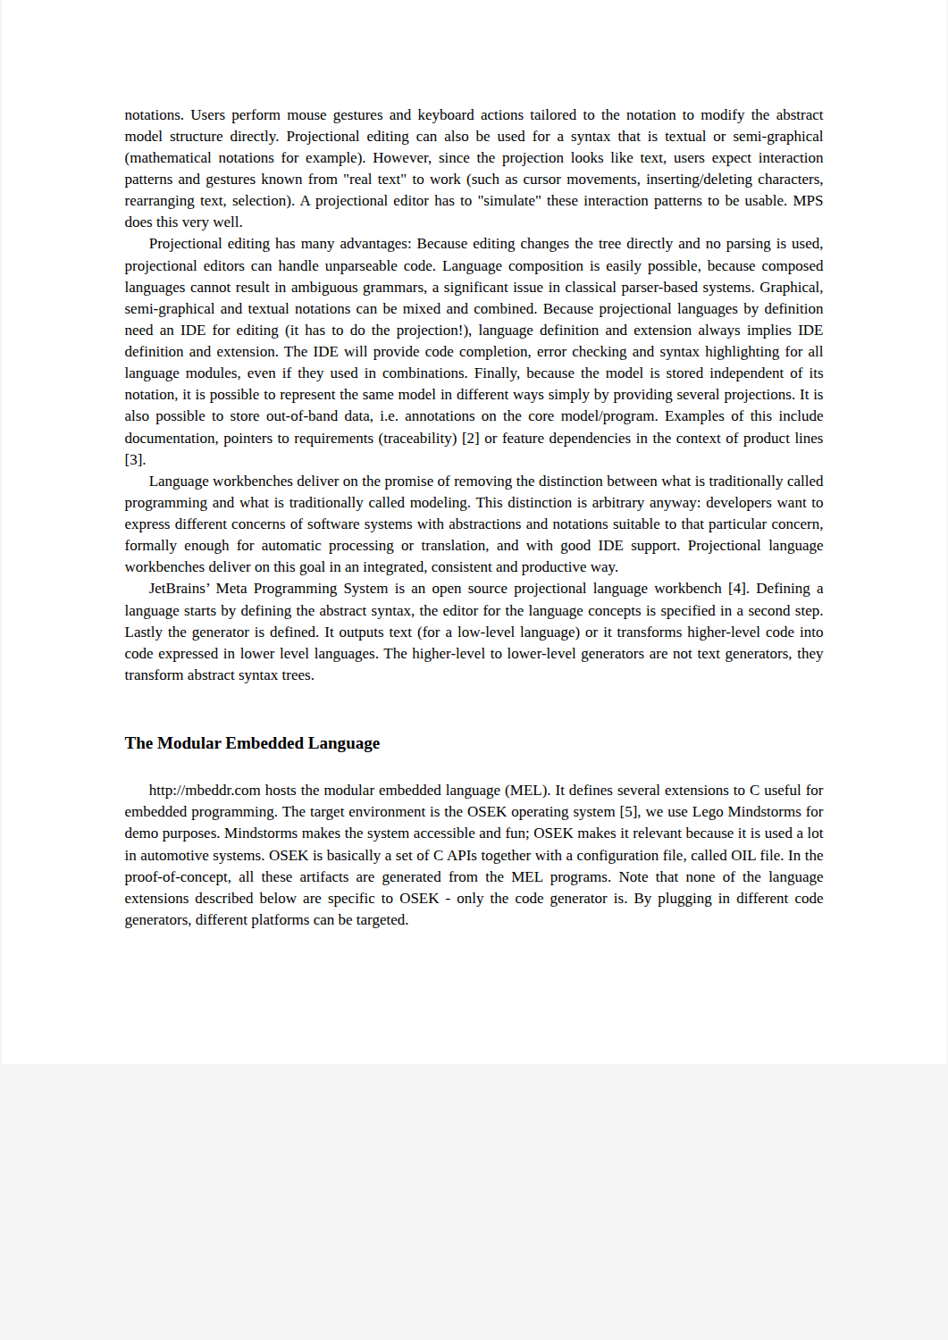notations. Users perform mouse gestures and keyboard actions tailored to the notation to modify the abstract model structure directly. Projectional editing can also be used for a syntax that is textual or semi-graphical (mathematical notations for example). However, since the projection looks like text, users expect interaction patterns and gestures known from "real text" to work (such as cursor movements, inserting/deleting characters, rearranging text, selection). A projectional editor has to "simulate" these interaction patterns to be usable. MPS does this very well.
Projectional editing has many advantages: Because editing changes the tree directly and no parsing is used, projectional editors can handle unparseable code. Language composition is easily possible, because composed languages cannot result in ambiguous grammars, a significant issue in classical parser-based systems. Graphical, semi-graphical and textual notations can be mixed and combined. Because projectional languages by definition need an IDE for editing (it has to do the projection!), language definition and extension always implies IDE definition and extension. The IDE will provide code completion, error checking and syntax highlighting for all language modules, even if they used in combinations. Finally, because the model is stored independent of its notation, it is possible to represent the same model in different ways simply by providing several projections. It is also possible to store out-of-band data, i.e. annotations on the core model/program. Examples of this include documentation, pointers to requirements (traceability) [2] or feature dependencies in the context of product lines [3].
Language workbenches deliver on the promise of removing the distinction between what is traditionally called programming and what is traditionally called modeling. This distinction is arbitrary anyway: developers want to express different concerns of software systems with abstractions and notations suitable to that particular concern, formally enough for automatic processing or translation, and with good IDE support. Projectional language workbenches deliver on this goal in an integrated, consistent and productive way.
JetBrains’ Meta Programming System is an open source projectional language workbench [4]. Defining a language starts by defining the abstract syntax, the editor for the language concepts is specified in a second step. Lastly the generator is defined. It outputs text (for a low-level language) or it transforms higher-level code into code expressed in lower level languages. The higher-level to lower-level generators are not text generators, they transform abstract syntax trees.
The Modular Embedded Language
http://mbeddr.com hosts the modular embedded language (MEL). It defines several extensions to C useful for embedded programming. The target environment is the OSEK operating system [5], we use Lego Mindstorms for demo purposes. Mindstorms makes the system accessible and fun; OSEK makes it relevant because it is used a lot in automotive systems. OSEK is basically a set of C APIs together with a configuration file, called OIL file. In the proof-of-concept, all these artifacts are generated from the MEL programs. Note that none of the language extensions described below are specific to OSEK - only the code generator is. By plugging in different code generators, different platforms can be targeted.